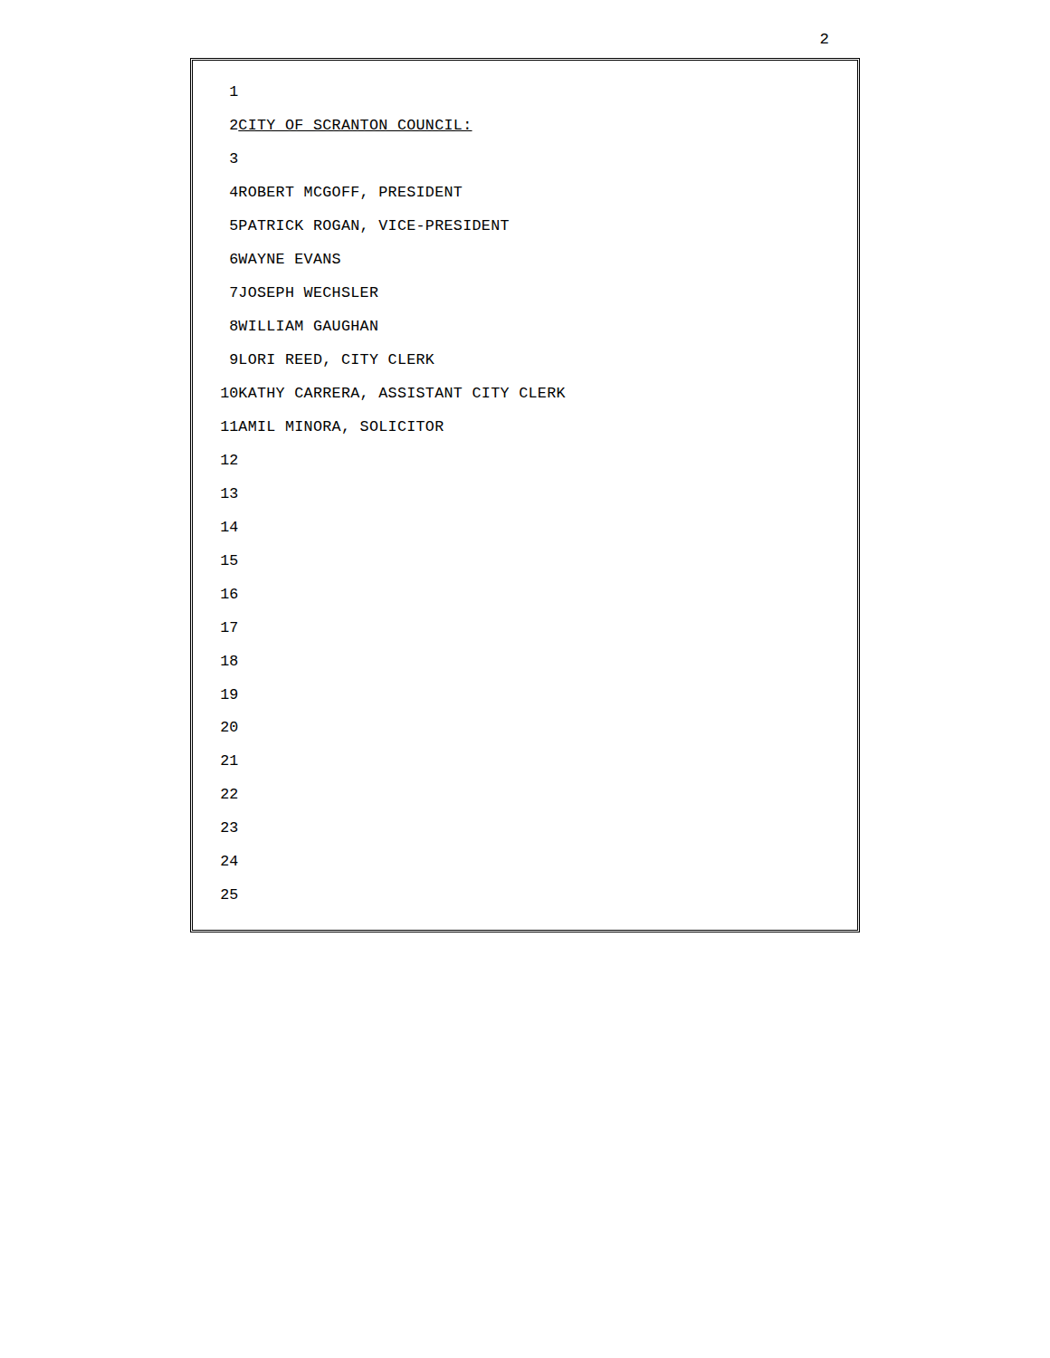2
| 1 | |
| 2 | CITY OF SCRANTON COUNCIL: |
| 3 | |
| 4 | ROBERT MCGOFF, PRESIDENT |
| 5 | PATRICK ROGAN, VICE-PRESIDENT |
| 6 | WAYNE EVANS |
| 7 | JOSEPH WECHSLER |
| 8 | WILLIAM GAUGHAN |
| 9 | LORI REED, CITY CLERK |
| 10 | KATHY CARRERA, ASSISTANT CITY CLERK |
| 11 | AMIL MINORA, SOLICITOR |
| 12 | |
| 13 | |
| 14 | |
| 15 | |
| 16 | |
| 17 | |
| 18 | |
| 19 | |
| 20 | |
| 21 | |
| 22 | |
| 23 | |
| 24 | |
| 25 | |